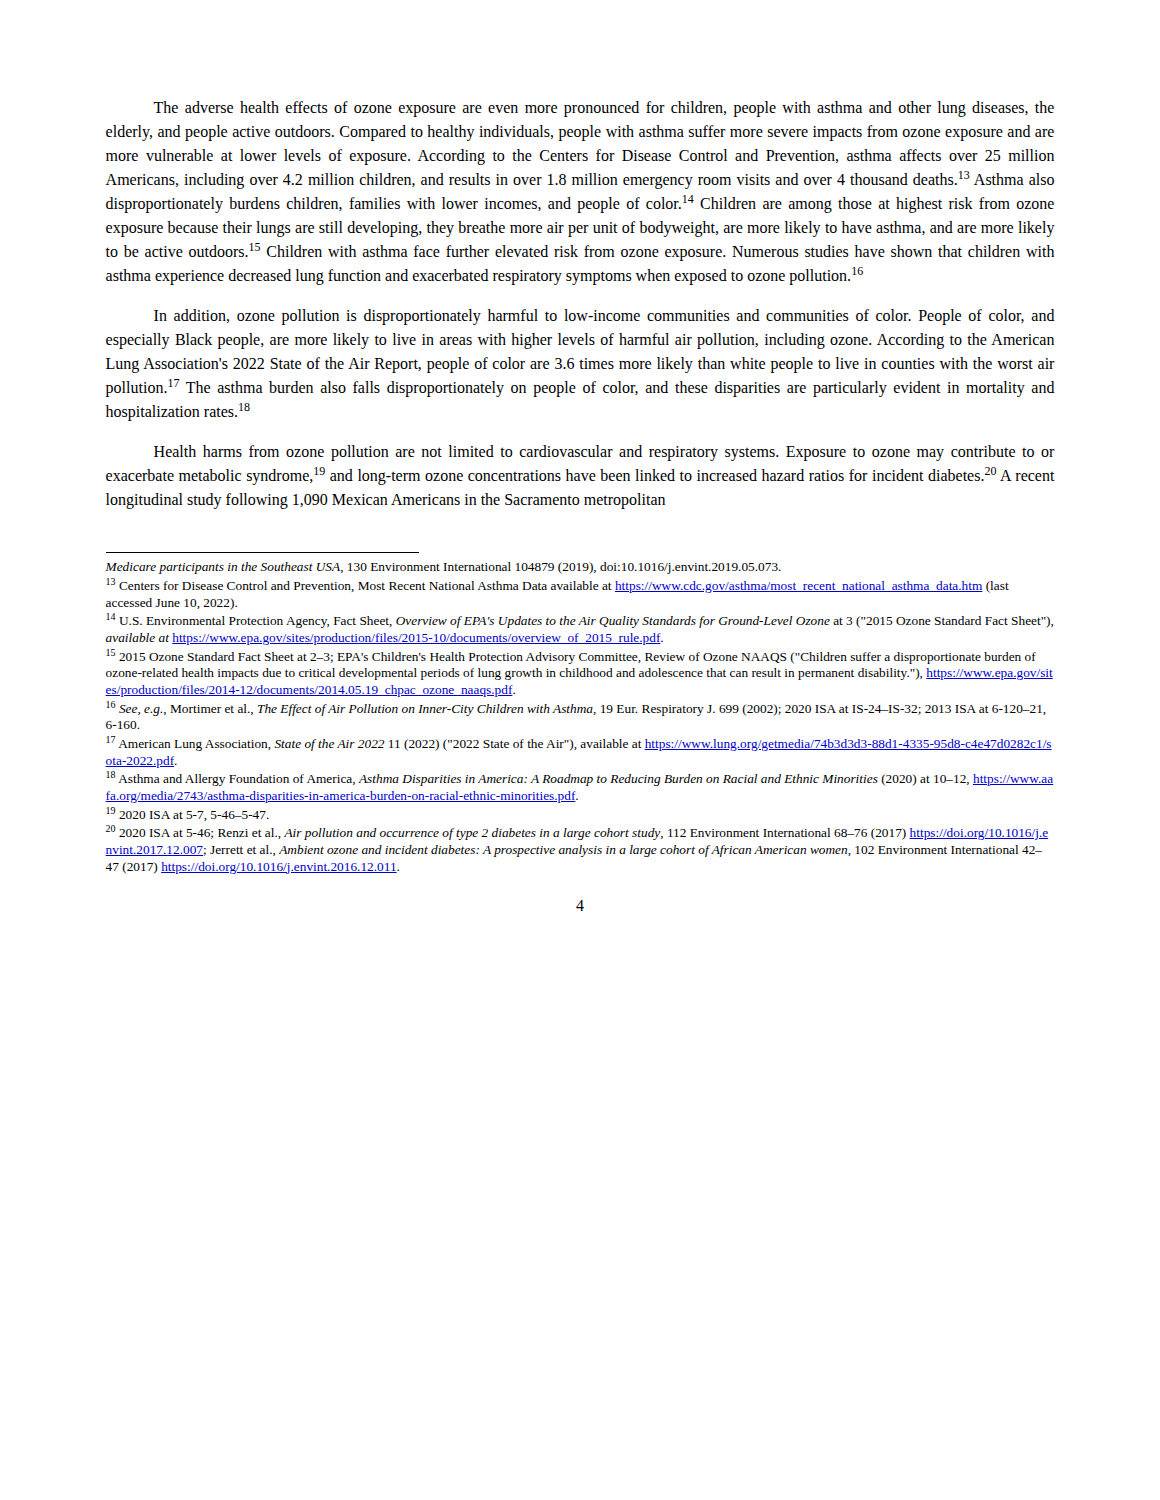The adverse health effects of ozone exposure are even more pronounced for children, people with asthma and other lung diseases, the elderly, and people active outdoors. Compared to healthy individuals, people with asthma suffer more severe impacts from ozone exposure and are more vulnerable at lower levels of exposure. According to the Centers for Disease Control and Prevention, asthma affects over 25 million Americans, including over 4.2 million children, and results in over 1.8 million emergency room visits and over 4 thousand deaths.13 Asthma also disproportionately burdens children, families with lower incomes, and people of color.14 Children are among those at highest risk from ozone exposure because their lungs are still developing, they breathe more air per unit of bodyweight, are more likely to have asthma, and are more likely to be active outdoors.15 Children with asthma face further elevated risk from ozone exposure. Numerous studies have shown that children with asthma experience decreased lung function and exacerbated respiratory symptoms when exposed to ozone pollution.16
In addition, ozone pollution is disproportionately harmful to low-income communities and communities of color. People of color, and especially Black people, are more likely to live in areas with higher levels of harmful air pollution, including ozone. According to the American Lung Association's 2022 State of the Air Report, people of color are 3.6 times more likely than white people to live in counties with the worst air pollution.17 The asthma burden also falls disproportionately on people of color, and these disparities are particularly evident in mortality and hospitalization rates.18
Health harms from ozone pollution are not limited to cardiovascular and respiratory systems. Exposure to ozone may contribute to or exacerbate metabolic syndrome,19 and long-term ozone concentrations have been linked to increased hazard ratios for incident diabetes.20 A recent longitudinal study following 1,090 Mexican Americans in the Sacramento metropolitan
Medicare participants in the Southeast USA, 130 Environment International 104879 (2019), doi:10.1016/j.envint.2019.05.073.
13 Centers for Disease Control and Prevention, Most Recent National Asthma Data available at https://www.cdc.gov/asthma/most_recent_national_asthma_data.htm (last accessed June 10, 2022).
14 U.S. Environmental Protection Agency, Fact Sheet, Overview of EPA's Updates to the Air Quality Standards for Ground-Level Ozone at 3 ("2015 Ozone Standard Fact Sheet"), available at https://www.epa.gov/sites/production/files/2015-10/documents/overview_of_2015_rule.pdf.
15 2015 Ozone Standard Fact Sheet at 2–3; EPA's Children's Health Protection Advisory Committee, Review of Ozone NAAQS ("Children suffer a disproportionate burden of ozone-related health impacts due to critical developmental periods of lung growth in childhood and adolescence that can result in permanent disability."), https://www.epa.gov/sites/production/files/2014-12/documents/2014.05.19_chpac_ozone_naaqs.pdf.
16 See, e.g., Mortimer et al., The Effect of Air Pollution on Inner-City Children with Asthma, 19 Eur. Respiratory J. 699 (2002); 2020 ISA at IS-24–IS-32; 2013 ISA at 6-120–21, 6-160.
17 American Lung Association, State of the Air 2022 11 (2022) ("2022 State of the Air"), available at https://www.lung.org/getmedia/74b3d3d3-88d1-4335-95d8-c4e47d0282c1/sota-2022.pdf.
18 Asthma and Allergy Foundation of America, Asthma Disparities in America: A Roadmap to Reducing Burden on Racial and Ethnic Minorities (2020) at 10–12, https://www.aafa.org/media/2743/asthma-disparities-in-america-burden-on-racial-ethnic-minorities.pdf.
19 2020 ISA at 5-7, 5-46–5-47.
20 2020 ISA at 5-46; Renzi et al., Air pollution and occurrence of type 2 diabetes in a large cohort study, 112 Environment International 68–76 (2017) https://doi.org/10.1016/j.envint.2017.12.007; Jerrett et al., Ambient ozone and incident diabetes: A prospective analysis in a large cohort of African American women, 102 Environment International 42–47 (2017) https://doi.org/10.1016/j.envint.2016.12.011.
4